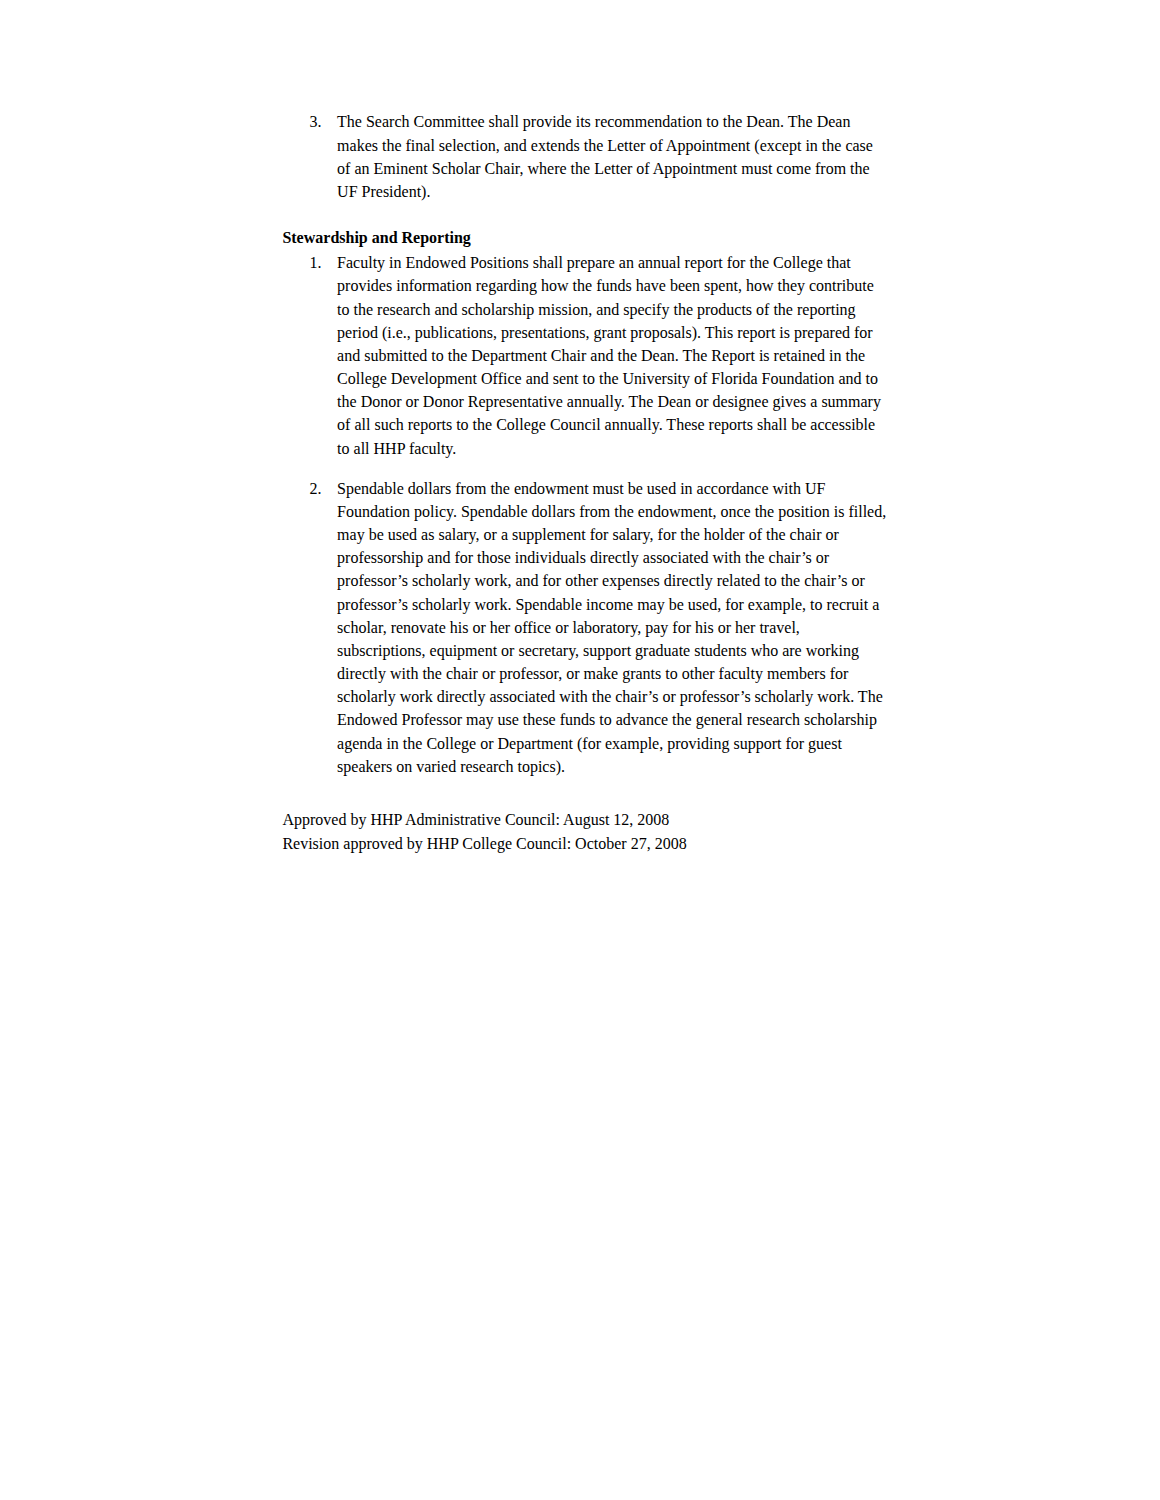The Search Committee shall provide its recommendation to the Dean. The Dean makes the final selection, and extends the Letter of Appointment (except in the case of an Eminent Scholar Chair, where the Letter of Appointment must come from the UF President).
Stewardship and Reporting
Faculty in Endowed Positions shall prepare an annual report for the College that provides information regarding how the funds have been spent, how they contribute to the research and scholarship mission, and specify the products of the reporting period (i.e., publications, presentations, grant proposals). This report is prepared for and submitted to the Department Chair and the Dean. The Report is retained in the College Development Office and sent to the University of Florida Foundation and to the Donor or Donor Representative annually. The Dean or designee gives a summary of all such reports to the College Council annually. These reports shall be accessible to all HHP faculty.
Spendable dollars from the endowment must be used in accordance with UF Foundation policy. Spendable dollars from the endowment, once the position is filled, may be used as salary, or a supplement for salary, for the holder of the chair or professorship and for those individuals directly associated with the chair’s or professor’s scholarly work, and for other expenses directly related to the chair’s or professor’s scholarly work. Spendable income may be used, for example, to recruit a scholar, renovate his or her office or laboratory, pay for his or her travel, subscriptions, equipment or secretary, support graduate students who are working directly with the chair or professor, or make grants to other faculty members for scholarly work directly associated with the chair’s or professor’s scholarly work. The Endowed Professor may use these funds to advance the general research scholarship agenda in the College or Department (for example, providing support for guest speakers on varied research topics).
Approved by HHP Administrative Council: August 12, 2008
Revision approved by HHP College Council: October 27, 2008